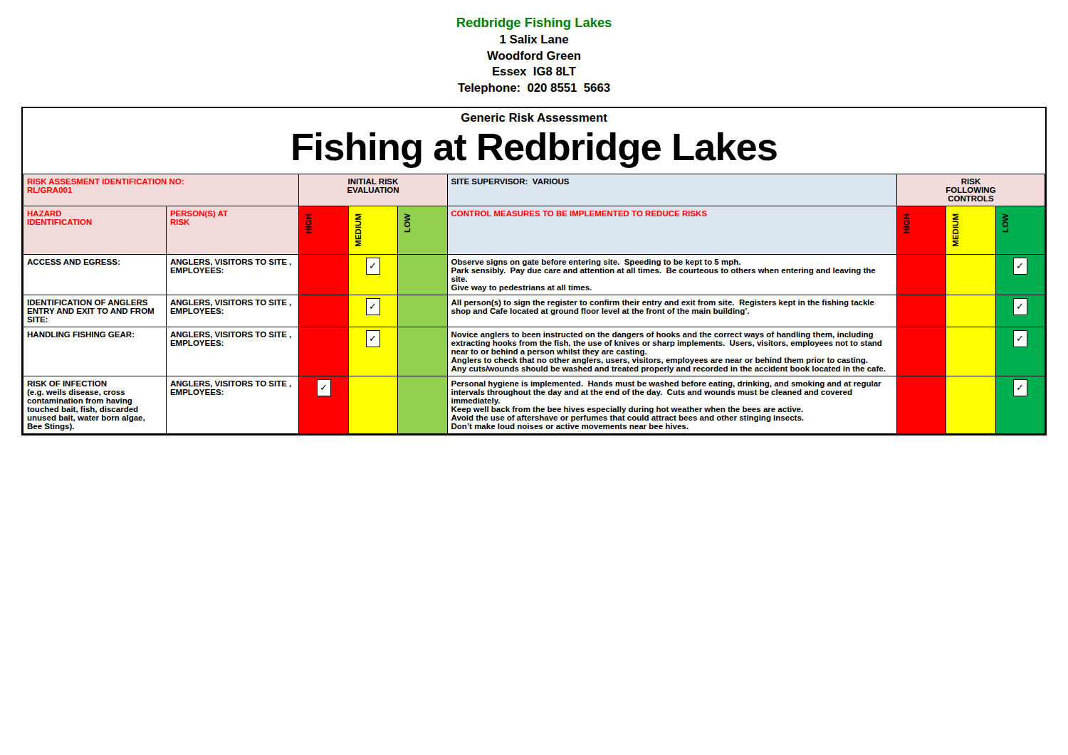Redbridge Fishing Lakes
1 Salix Lane
Woodford Green
Essex IG8 8LT
Telephone: 020 8551 5663
Generic Risk Assessment
Fishing at Redbridge Lakes
| RISK ASSESMENT IDENTIFICATION NO: RL/GRA001 | INITIAL RISK EVALUATION | SITE SUPERVISOR: VARIOUS | RISK FOLLOWING CONTROLS |
| HAZARD IDENTIFICATION | PERSON(S) AT RISK | HIGH | MEDIUM | LOW | CONTROL MEASURES TO BE IMPLEMENTED TO REDUCE RISKS | HIGH | MEDIUM | LOW |
| ACCESS AND EGRESS: | ANGLERS, VISITORS TO SITE , EMPLOYEES: | | ✓ | | Observe signs on gate before entering site. Speeding to be kept to 5 mph. Park sensibly. Pay due care and attention at all times. Be courteous to others when entering and leaving the site. Give way to pedestrians at all times. | | | ✓ |
| IDENTIFICATION OF ANGLERS ENTRY AND EXIT TO AND FROM SITE: | ANGLERS, VISITORS TO SITE , EMPLOYEES: | | ✓ | | All person(s) to sign the register to confirm their entry and exit from site. Registers kept in the fishing tackle shop and Cafe located at ground floor level at the front of the main building’. | | | ✓ |
| HANDLING FISHING GEAR: | ANGLERS, VISITORS TO SITE , EMPLOYEES: | | ✓ | | Novice anglers to been instructed on the dangers of hooks and the correct ways of handling them, including extracting hooks from the fish, the use of knives or sharp implements. Users, visitors, employees not to stand near to or behind a person whilst they are casting. Anglers to check that no other anglers, users, visitors, employees are near or behind them prior to casting. Any cuts/wounds should be washed and treated properly and recorded in the accident book located in the cafe. | | | ✓ |
| RISK OF INFECTION (e.g. weils disease, cross contamination from having touched bait, fish, discarded unused bait, water born algae, Bee Stings). | ANGLERS, VISITORS TO SITE , EMPLOYEES: | ✓ | | | Personal hygiene is implemented. Hands must be washed before eating, drinking, and smoking and at regular intervals throughout the day and at the end of the day. Cuts and wounds must be cleaned and covered immediately. Keep well back from the bee hives especially during hot weather when the bees are active. Avoid the use of aftershave or perfumes that could attract bees and other stinging insects. Don’t make loud noises or active movements near bee hives. | | | ✓ |